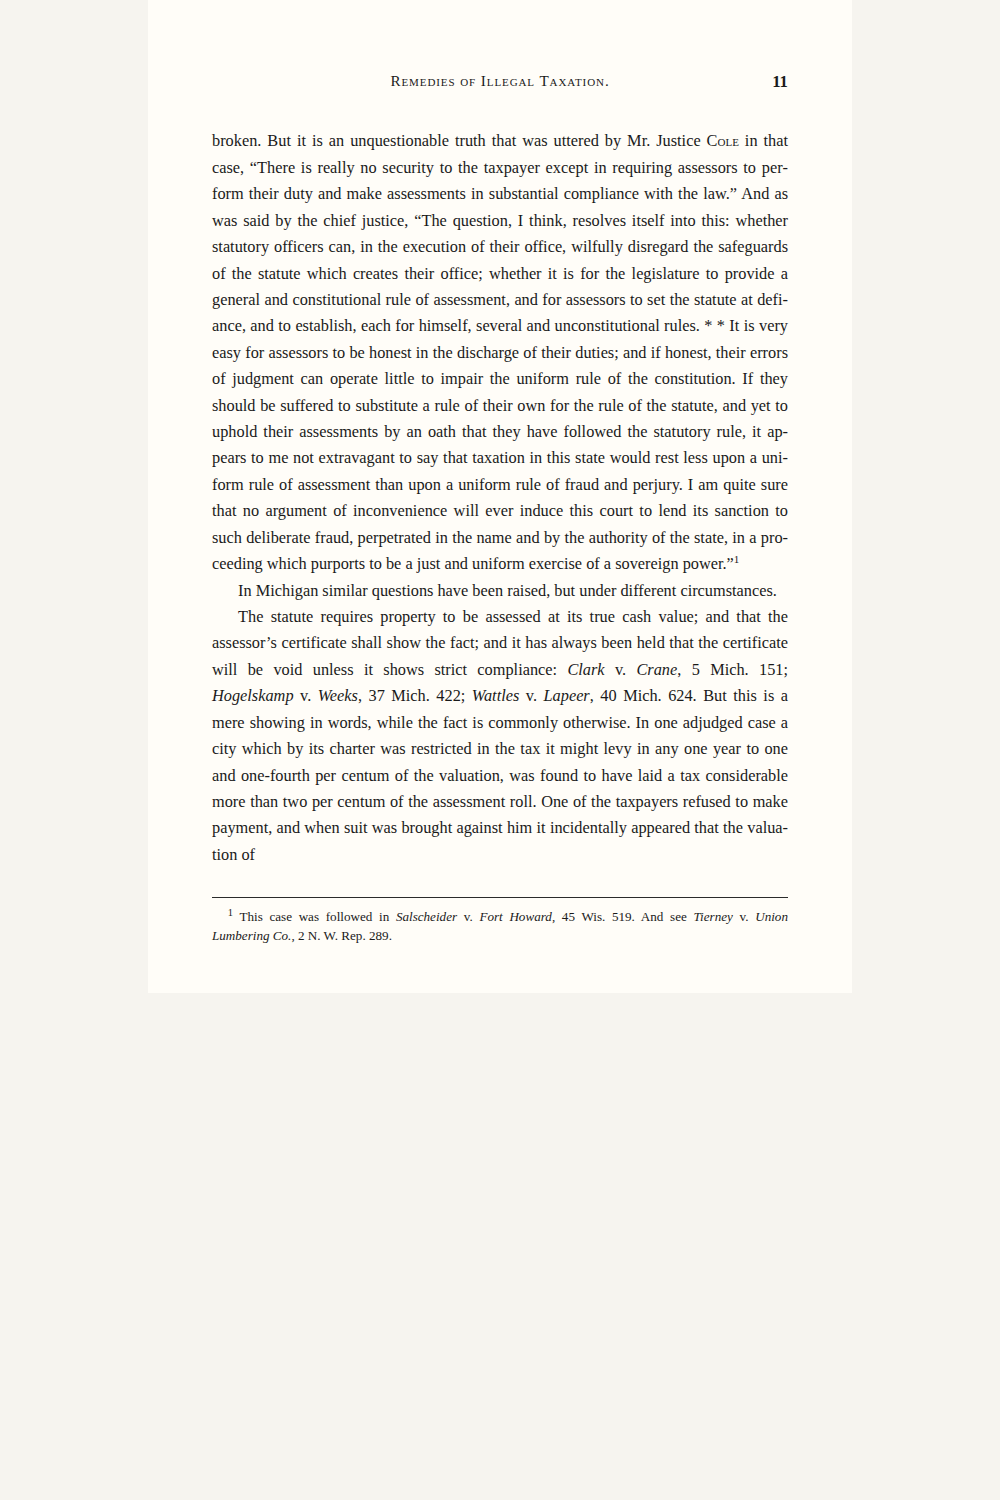Remedies of Illegal Taxation. 11
broken. But it is an unquestionable truth that was uttered by Mr. Justice Cole in that case, “There is really no security to the taxpayer except in requiring assessors to perform their duty and make assessments in substantial compliance with the law.” And as was said by the chief justice, “The question, I think, resolves itself into this: whether statutory officers can, in the execution of their office, wilfully disregard the safeguards of the statute which creates their office; whether it is for the legislature to provide a general and constitutional rule of assessment, and for assessors to set the statute at defiance, and to establish, each for himself, several and unconstitutional rules. * * It is very easy for assessors to be honest in the discharge of their duties; and if honest, their errors of judgment can operate little to impair the uniform rule of the constitution. If they should be suffered to substitute a rule of their own for the rule of the statute, and yet to uphold their assessments by an oath that they have followed the statutory rule, it appears to me not extravagant to say that taxation in this state would rest less upon a uniform rule of assessment than upon a uniform rule of fraud and perjury. I am quite sure that no argument of inconvenience will ever induce this court to lend its sanction to such deliberate fraud, perpetrated in the name and by the authority of the state, in a proceeding which purports to be a just and uniform exercise of a sovereign power.”1
In Michigan similar questions have been raised, but under different circumstances.
The statute requires property to be assessed at its true cash value; and that the assessor’s certificate shall show the fact; and it has always been held that the certificate will be void unless it shows strict compliance: Clark v. Crane, 5 Mich. 151; Hogelskamp v. Weeks, 37 Mich. 422; Wattles v. Lapeer, 40 Mich. 624. But this is a mere showing in words, while the fact is commonly otherwise. In one adjudged case a city which by its charter was restricted in the tax it might levy in any one year to one and one-fourth per centum of the valuation, was found to have laid a tax considerable more than two per centum of the assessment roll. One of the taxpayers refused to make payment, and when suit was brought against him it incidentally appeared that the valuation of
1 This case was followed in Salscheider v. Fort Howard, 45 Wis. 519. And see Tierney v. Union Lumbering Co., 2 N. W. Rep. 289.